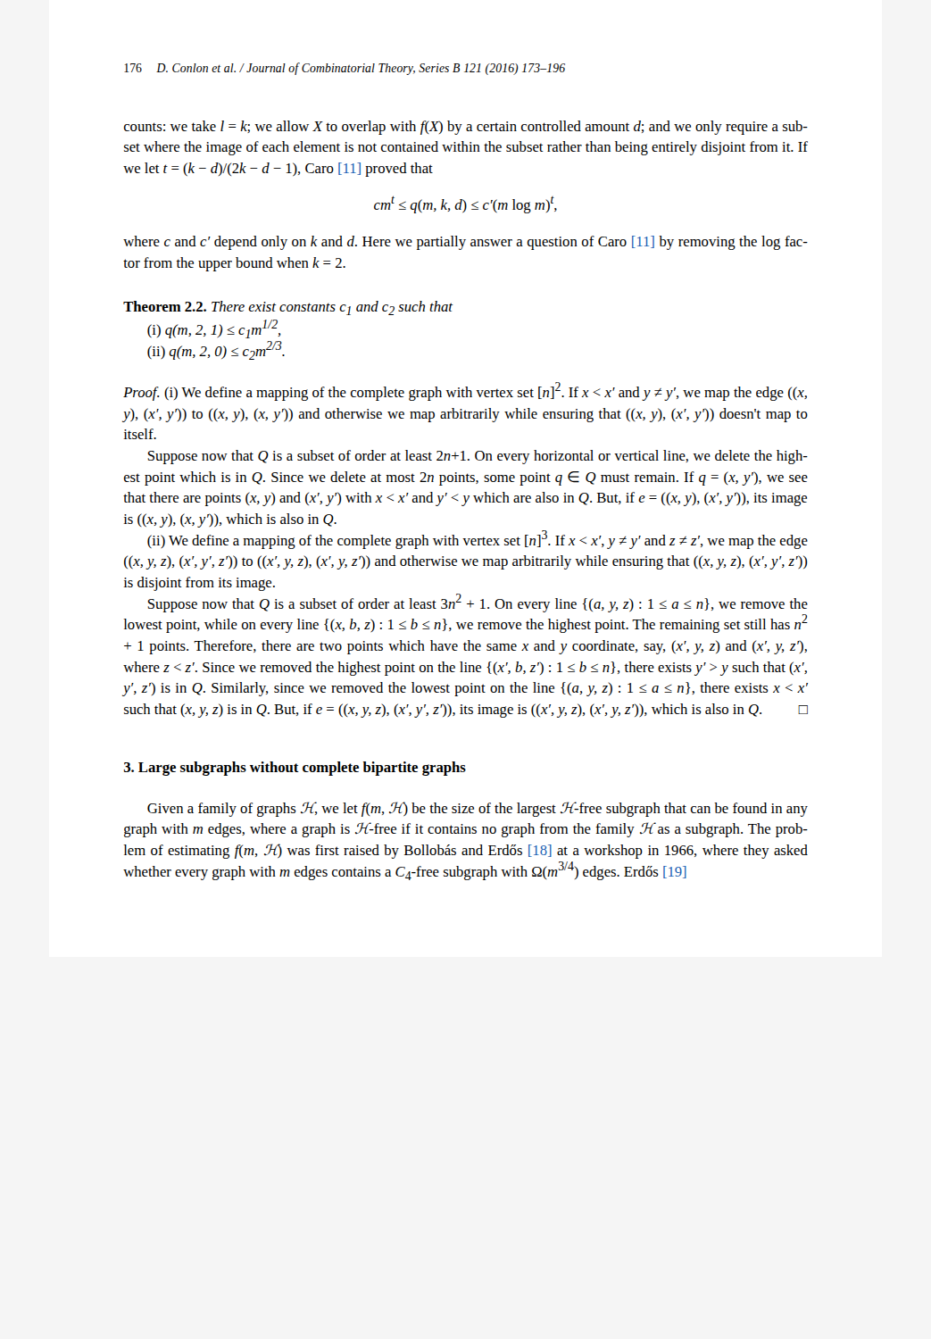176 D. Conlon et al. / Journal of Combinatorial Theory, Series B 121 (2016) 173–196
counts: we take l = k; we allow X to overlap with f(X) by a certain controlled amount d; and we only require a subset where the image of each element is not contained within the subset rather than being entirely disjoint from it. If we let t = (k − d)/(2k − d − 1), Caro [11] proved that
cmt ≤ q(m, k, d) ≤ c′(m log m)t,
where c and c′ depend only on k and d. Here we partially answer a question of Caro [11] by removing the log factor from the upper bound when k = 2.
Theorem 2.2. There exist constants c1 and c2 such that
(i) q(m, 2, 1) ≤ c1m1/2,
(ii) q(m, 2, 0) ≤ c2m2/3.
Proof. (i) We define a mapping of the complete graph with vertex set [n]2. If x < x′ and y ≠ y′, we map the edge ((x, y), (x′, y′)) to ((x, y), (x, y′)) and otherwise we map arbitrarily while ensuring that ((x, y), (x′, y′)) doesn't map to itself.
Suppose now that Q is a subset of order at least 2n+1. On every horizontal or vertical line, we delete the highest point which is in Q. Since we delete at most 2n points, some point q ∈ Q must remain. If q = (x, y′), we see that there are points (x, y) and (x′, y′) with x < x′ and y′ < y which are also in Q. But, if e = ((x, y), (x′, y′)), its image is ((x, y), (x, y′)), which is also in Q.
(ii) We define a mapping of the complete graph with vertex set [n]3. If x < x′, y ≠ y′ and z ≠ z′, we map the edge ((x, y, z), (x′, y′, z′)) to ((x′, y, z), (x′, y, z′)) and otherwise we map arbitrarily while ensuring that ((x, y, z), (x′, y′, z′)) is disjoint from its image.
Suppose now that Q is a subset of order at least 3n2 + 1. On every line {(a, y, z) : 1 ≤ a ≤ n}, we remove the lowest point, while on every line {(x, b, z) : 1 ≤ b ≤ n}, we remove the highest point. The remaining set still has n2 + 1 points. Therefore, there are two points which have the same x and y coordinate, say, (x′, y, z) and (x′, y, z′), where z < z′. Since we removed the highest point on the line {(x′, b, z′) : 1 ≤ b ≤ n}, there exists y′ > y such that (x′, y′, z′) is in Q. Similarly, since we removed the lowest point on the line {(a, y, z) : 1 ≤ a ≤ n}, there exists x < x′ such that (x, y, z) is in Q. But, if e = ((x, y, z), (x′, y′, z′)), its image is ((x′, y, z), (x′, y, z′)), which is also in Q. □
3. Large subgraphs without complete bipartite graphs
Given a family of graphs ℋ, we let f(m, ℋ) be the size of the largest ℋ-free subgraph that can be found in any graph with m edges, where a graph is ℋ-free if it contains no graph from the family ℋ as a subgraph. The problem of estimating f(m, ℋ) was first raised by Bollobás and Erdős [18] at a workshop in 1966, where they asked whether every graph with m edges contains a C4-free subgraph with Ω(m3/4) edges. Erdős [19]